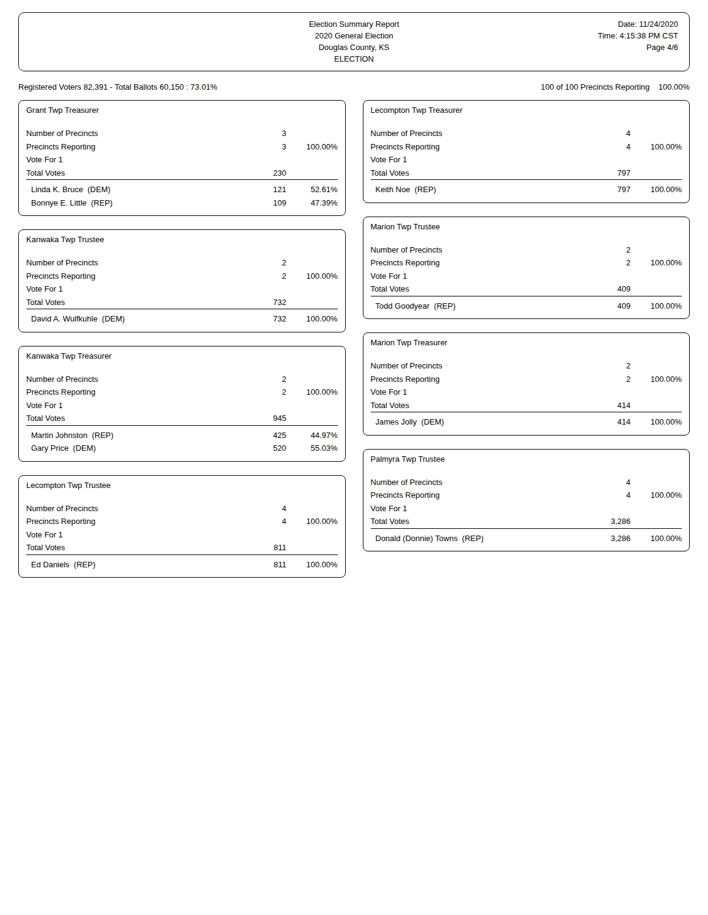Election Summary Report
2020 General Election
Douglas County, KS
ELECTION
Date: 11/24/2020
Time: 4:15:38 PM CST
Page 4/6
Registered Voters 82,391 - Total Ballots 60,150 : 73.01%
100 of 100 Precincts Reporting 100.00%
Grant Twp Treasurer
| Number of Precincts | 3 | |
| Precincts Reporting | 3 | 100.00% |
| Vote For 1 | | |
| Total Votes | 230 | |
| Linda K. Bruce (DEM) | 121 | 52.61% |
| Bonnye E. Little (REP) | 109 | 47.39% |
Kanwaka Twp Trustee
| Number of Precincts | 2 | |
| Precincts Reporting | 2 | 100.00% |
| Vote For 1 | | |
| Total Votes | 732 | |
| David A. Wulfkuhle (DEM) | 732 | 100.00% |
Kanwaka Twp Treasurer
| Number of Precincts | 2 | |
| Precincts Reporting | 2 | 100.00% |
| Vote For 1 | | |
| Total Votes | 945 | |
| Martin Johnston (REP) | 425 | 44.97% |
| Gary Price (DEM) | 520 | 55.03% |
Lecompton Twp Trustee
| Number of Precincts | 4 | |
| Precincts Reporting | 4 | 100.00% |
| Vote For 1 | | |
| Total Votes | 811 | |
| Ed Daniels (REP) | 811 | 100.00% |
Lecompton Twp Treasurer
| Number of Precincts | 4 | |
| Precincts Reporting | 4 | 100.00% |
| Vote For 1 | | |
| Total Votes | 797 | |
| Keith Noe (REP) | 797 | 100.00% |
Marion Twp Trustee
| Number of Precincts | 2 | |
| Precincts Reporting | 2 | 100.00% |
| Vote For 1 | | |
| Total Votes | 409 | |
| Todd Goodyear (REP) | 409 | 100.00% |
Marion Twp Treasurer
| Number of Precincts | 2 | |
| Precincts Reporting | 2 | 100.00% |
| Vote For 1 | | |
| Total Votes | 414 | |
| James Jolly (DEM) | 414 | 100.00% |
Palmyra Twp Trustee
| Number of Precincts | 4 | |
| Precincts Reporting | 4 | 100.00% |
| Vote For 1 | | |
| Total Votes | 3,286 | |
| Donald (Donnie) Towns (REP) | 3,286 | 100.00% |